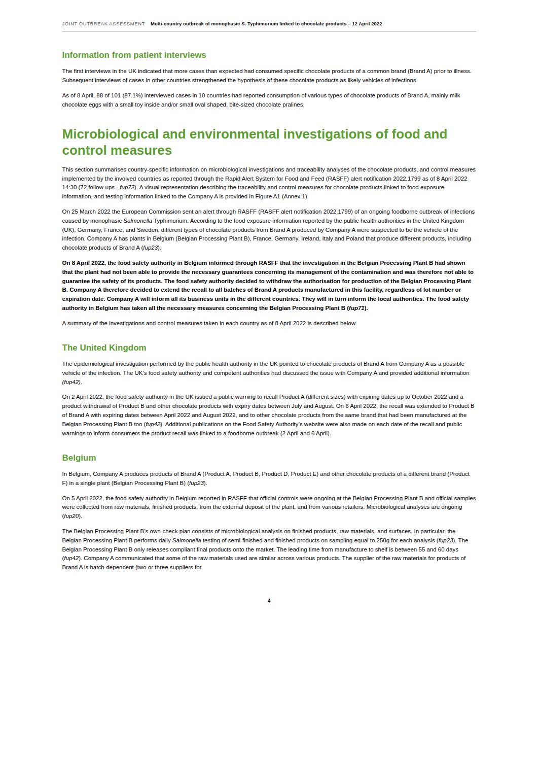JOINT OUTBREAK ASSESSMENT Multi-country outbreak of monophasic S. Typhimurium linked to chocolate products – 12 April 2022
Information from patient interviews
The first interviews in the UK indicated that more cases than expected had consumed specific chocolate products of a common brand (Brand A) prior to illness. Subsequent interviews of cases in other countries strengthened the hypothesis of these chocolate products as likely vehicles of infections.
As of 8 April, 88 of 101 (87.1%) interviewed cases in 10 countries had reported consumption of various types of chocolate products of Brand A, mainly milk chocolate eggs with a small toy inside and/or small oval shaped, bite-sized chocolate pralines.
Microbiological and environmental investigations of food and control measures
This section summarises country-specific information on microbiological investigations and traceability analyses of the chocolate products, and control measures implemented by the involved countries as reported through the Rapid Alert System for Food and Feed (RASFF) alert notification 2022.1799 as of 8 April 2022 14:30 (72 follow-ups - fup72). A visual representation describing the traceability and control measures for chocolate products linked to food exposure information, and testing information linked to the Company A is provided in Figure A1 (Annex 1).
On 25 March 2022 the European Commission sent an alert through RASFF (RASFF alert notification 2022.1799) of an ongoing foodborne outbreak of infections caused by monophasic Salmonella Typhimurium. According to the food exposure information reported by the public health authorities in the United Kingdom (UK), Germany, France, and Sweden, different types of chocolate products from Brand A produced by Company A were suspected to be the vehicle of the infection. Company A has plants in Belgium (Belgian Processing Plant B), France, Germany, Ireland, Italy and Poland that produce different products, including chocolate products of Brand A (fup23).
On 8 April 2022, the food safety authority in Belgium informed through RASFF that the investigation in the Belgian Processing Plant B had shown that the plant had not been able to provide the necessary guarantees concerning its management of the contamination and was therefore not able to guarantee the safety of its products. The food safety authority decided to withdraw the authorisation for production of the Belgian Processing Plant B. Company A therefore decided to extend the recall to all batches of Brand A products manufactured in this facility, regardless of lot number or expiration date. Company A will inform all its business units in the different countries. They will in turn inform the local authorities. The food safety authority in Belgium has taken all the necessary measures concerning the Belgian Processing Plant B (fup71).
A summary of the investigations and control measures taken in each country as of 8 April 2022 is described below.
The United Kingdom
The epidemiological investigation performed by the public health authority in the UK pointed to chocolate products of Brand A from Company A as a possible vehicle of the infection. The UK’s food safety authority and competent authorities had discussed the issue with Company A and provided additional information (fup42).
On 2 April 2022, the food safety authority in the UK issued a public warning to recall Product A (different sizes) with expiring dates up to October 2022 and a product withdrawal of Product B and other chocolate products with expiry dates between July and August. On 6 April 2022, the recall was extended to Product B of Brand A with expiring dates between April 2022 and August 2022, and to other chocolate products from the same brand that had been manufactured at the Belgian Processing Plant B too (fup42). Additional publications on the Food Safety Authority’s website were also made on each date of the recall and public warnings to inform consumers the product recall was linked to a foodborne outbreak (2 April and 6 April).
Belgium
In Belgium, Company A produces products of Brand A (Product A, Product B, Product D, Product E) and other chocolate products of a different brand (Product F) in a single plant (Belgian Processing Plant B) (fup23).
On 5 April 2022, the food safety authority in Belgium reported in RASFF that official controls were ongoing at the Belgian Processing Plant B and official samples were collected from raw materials, finished products, from the external deposit of the plant, and from various retailers. Microbiological analyses are ongoing (fup20).
The Belgian Processing Plant B’s own-check plan consists of microbiological analysis on finished products, raw materials, and surfaces. In particular, the Belgian Processing Plant B performs daily Salmonella testing of semi-finished and finished products on sampling equal to 250g for each analysis (fup23). The Belgian Processing Plant B only releases compliant final products onto the market. The leading time from manufacture to shelf is between 55 and 60 days (fup42). Company A communicated that some of the raw materials used are similar across various products. The supplier of the raw materials for products of Brand A is batch-dependent (two or three suppliers for
4